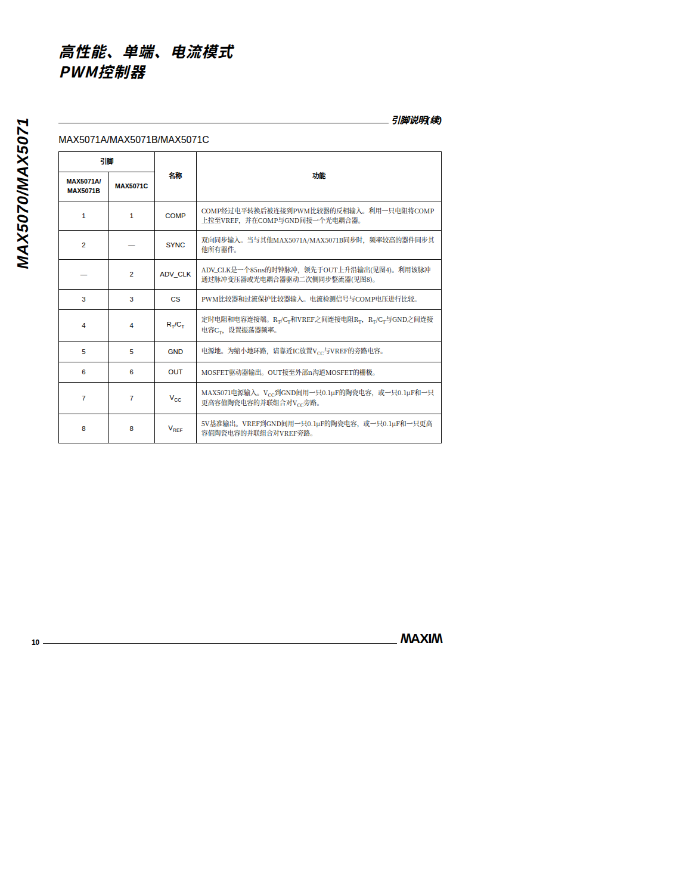MAX5070/MAX5071
高性能、单端、电流模式
PWM控制器
引脚说明(续)
MAX5071A/MAX5071B/MAX5071C
| 引脚 | 名称 | 功能 |
| --- | --- | --- |
| MAX5071A/ MAX5071B | MAX5071C |
| 1 | 1 | COMP | COMP经过电平转换后被连接到PWM比较器的反相输入。利用一只电阻将COMP上拉至VREF，并在COMP与GND间接一个光电耦合器。 |
| 2 | — | SYNC | 双向同步输入。当与其他MAX5071A/MAX5071B同步时，频率较高的器件同步其他所有器件。 |
| — | 2 | ADV_CLK | ADV_CLK是一个85ns的时钟脉冲，领先于OUT上升沿输出(见图4)。利用该脉冲通过脉冲变压器或光电耦合器驱动二次侧同步整流器(见图8)。 |
| 3 | 3 | CS | PWM比较器和过流保护比较器输入。电流检测信号与COMP电压进行比较。 |
| 4 | 4 | R T /C T | 定时电阻和电容连接端。R T /C T 和VREF之间连接电阻R T ，R T /C T 与GND之间连接电容C T ，设置振荡器频率。 |
| 5 | 5 | GND | 电源地。为缩小地环路，请靠近IC放置V CC 与VREF的旁路电容。 |
| 6 | 6 | OUT | MOSFET驱动器输出。OUT接至外部n沟道MOSFET的栅极。 |
| 7 | 7 | V CC | MAX5071电源输入。V CC 到GND间用一只0.1µF的陶瓷电容，或一只0.1µF和一只更高容值陶瓷电容的并联组合对V CC 旁路。 |
| 8 | 8 | V REF | 5V基准输出。VREF到GND间用一只0.1µF的陶瓷电容，或一只0.1µF和一只更高容值陶瓷电容的并联组合对VREF旁路。 |
10 /\/\AXI/\/\